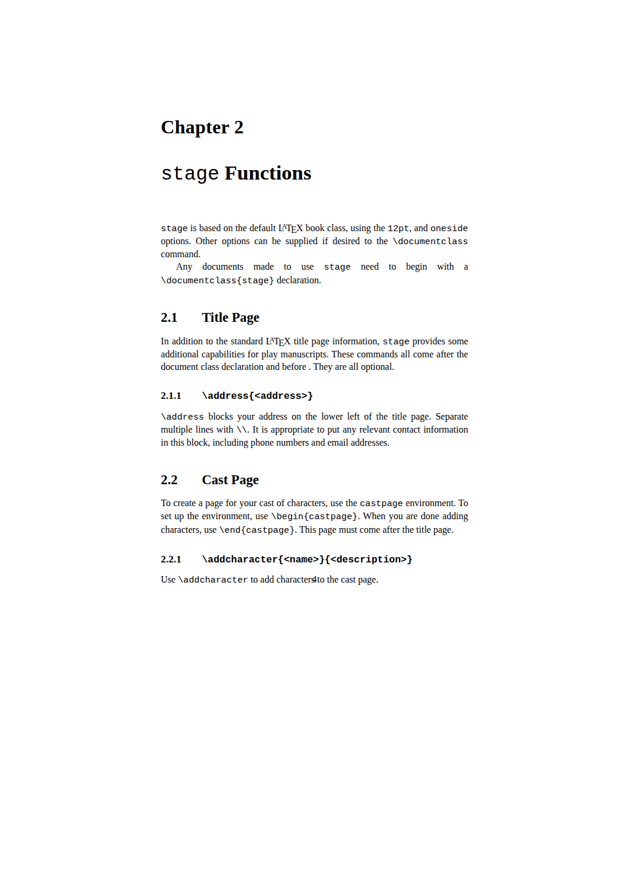Chapter 2
stage Functions
stage is based on the default LATEX book class, using the 12pt, and oneside options. Other options can be supplied if desired to the \documentclass command.
Any documents made to use stage need to begin with a \documentclass{stage} declaration.
2.1 Title Page
In addition to the standard LATEX title page information, stage provides some additional capabilities for play manuscripts. These commands all come after the document class declaration and before . They are all optional.
2.1.1\address{<address>}
\address blocks your address on the lower left of the title page. Separate multiple lines with \\. It is appropriate to put any relevant contact information in this block, including phone numbers and email addresses.
2.2 Cast Page
To create a page for your cast of characters, use the castpage environment. To set up the environment, use \begin{castpage}. When you are done adding characters, use \end{castpage}. This page must come after the title page.
2.2.1\addcharacter{<name>}{<description>}
Use \addcharacter to add characters to the cast page.
4